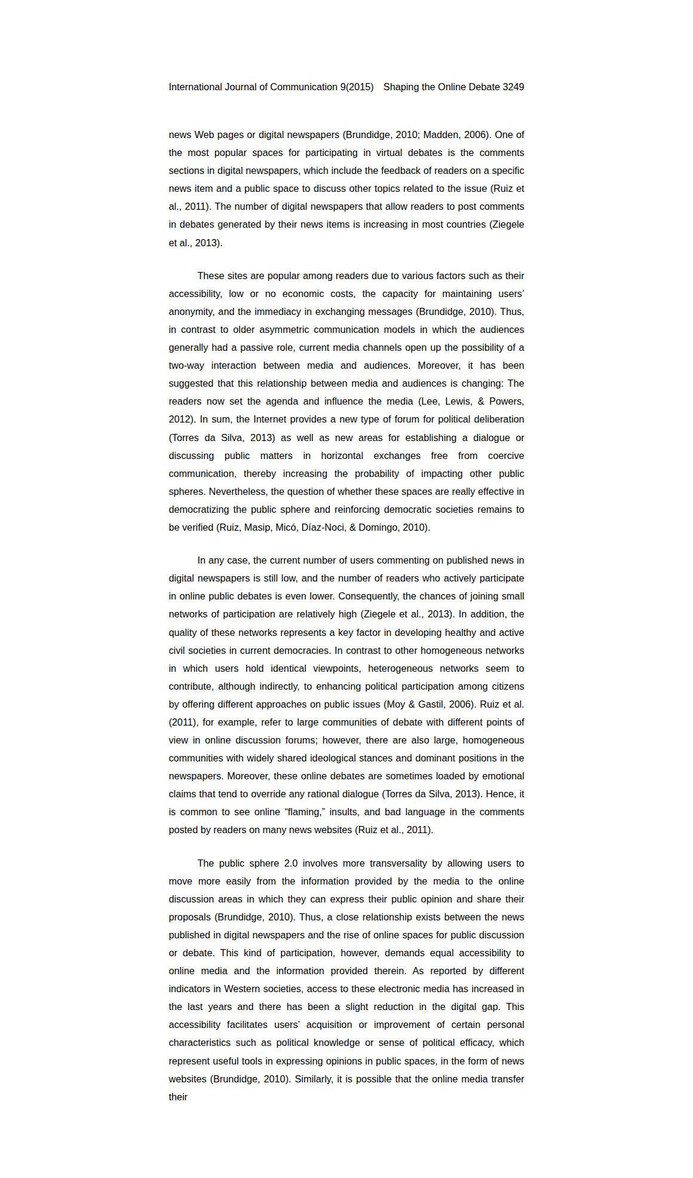International Journal of Communication 9(2015) Shaping the Online Debate 3249
news Web pages or digital newspapers (Brundidge, 2010; Madden, 2006). One of the most popular spaces for participating in virtual debates is the comments sections in digital newspapers, which include the feedback of readers on a specific news item and a public space to discuss other topics related to the issue (Ruiz et al., 2011). The number of digital newspapers that allow readers to post comments in debates generated by their news items is increasing in most countries (Ziegele et al., 2013).
These sites are popular among readers due to various factors such as their accessibility, low or no economic costs, the capacity for maintaining users’ anonymity, and the immediacy in exchanging messages (Brundidge, 2010). Thus, in contrast to older asymmetric communication models in which the audiences generally had a passive role, current media channels open up the possibility of a two-way interaction between media and audiences. Moreover, it has been suggested that this relationship between media and audiences is changing: The readers now set the agenda and influence the media (Lee, Lewis, & Powers, 2012). In sum, the Internet provides a new type of forum for political deliberation (Torres da Silva, 2013) as well as new areas for establishing a dialogue or discussing public matters in horizontal exchanges free from coercive communication, thereby increasing the probability of impacting other public spheres. Nevertheless, the question of whether these spaces are really effective in democratizing the public sphere and reinforcing democratic societies remains to be verified (Ruiz, Masip, Micó, Díaz-Noci, & Domingo, 2010).
In any case, the current number of users commenting on published news in digital newspapers is still low, and the number of readers who actively participate in online public debates is even lower. Consequently, the chances of joining small networks of participation are relatively high (Ziegele et al., 2013). In addition, the quality of these networks represents a key factor in developing healthy and active civil societies in current democracies. In contrast to other homogeneous networks in which users hold identical viewpoints, heterogeneous networks seem to contribute, although indirectly, to enhancing political participation among citizens by offering different approaches on public issues (Moy & Gastil, 2006). Ruiz et al. (2011), for example, refer to large communities of debate with different points of view in online discussion forums; however, there are also large, homogeneous communities with widely shared ideological stances and dominant positions in the newspapers. Moreover, these online debates are sometimes loaded by emotional claims that tend to override any rational dialogue (Torres da Silva, 2013). Hence, it is common to see online “flaming,” insults, and bad language in the comments posted by readers on many news websites (Ruiz et al., 2011).
The public sphere 2.0 involves more transversality by allowing users to move more easily from the information provided by the media to the online discussion areas in which they can express their public opinion and share their proposals (Brundidge, 2010). Thus, a close relationship exists between the news published in digital newspapers and the rise of online spaces for public discussion or debate. This kind of participation, however, demands equal accessibility to online media and the information provided therein. As reported by different indicators in Western societies, access to these electronic media has increased in the last years and there has been a slight reduction in the digital gap. This accessibility facilitates users’ acquisition or improvement of certain personal characteristics such as political knowledge or sense of political efficacy, which represent useful tools in expressing opinions in public spaces, in the form of news websites (Brundidge, 2010). Similarly, it is possible that the online media transfer their